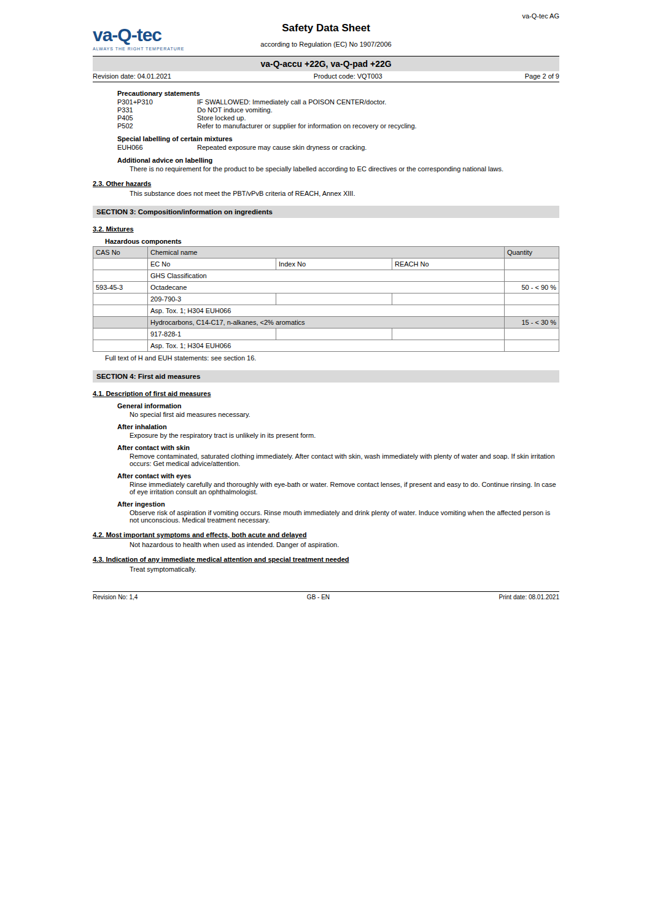va-Q-tec AG
va-Q-tec
ALWAYS THE RIGHT TEMPERATURE
Safety Data Sheet
according to Regulation (EC) No 1907/2006
va-Q-accu +22G, va-Q-pad +22G
Revision date: 04.01.2021
Product code: VQT003
Page 2 of 9
Precautionary statements
| P301+P310 | IF SWALLOWED: Immediately call a POISON CENTER/doctor. |
| P331 | Do NOT induce vomiting. |
| P405 | Store locked up. |
| P502 | Refer to manufacturer or supplier for information on recovery or recycling. |
Special labelling of certain mixtures
| EUH066 | Repeated exposure may cause skin dryness or cracking. |
Additional advice on labelling
There is no requirement for the product to be specially labelled according to EC directives or the corresponding national laws.
2.3. Other hazards
This substance does not meet the PBT/vPvB criteria of REACH, Annex XIII.
SECTION 3: Composition/information on ingredients
3.2. Mixtures
Hazardous components
| CAS No | Chemical name | Quantity |
| --- | --- | --- |
| | EC No | Index No | REACH No | |
| | GHS Classification | |
| 593-45-3 | Octadecane | 50 - < 90 % |
| | 209-790-3 | | | |
| | Asp. Tox. 1; H304 EUH066 | |
| | Hydrocarbons, C14-C17, n-alkanes, <2% aromatics | 15 - < 30 % |
| | 917-828-1 | | | |
| | Asp. Tox. 1; H304 EUH066 | |
Full text of H and EUH statements: see section 16.
SECTION 4: First aid measures
4.1. Description of first aid measures
General information
No special first aid measures necessary.
After inhalation
Exposure by the respiratory tract is unlikely in its present form.
After contact with skin
Remove contaminated, saturated clothing immediately. After contact with skin, wash immediately with plenty of water and soap. If skin irritation occurs: Get medical advice/attention.
After contact with eyes
Rinse immediately carefully and thoroughly with eye-bath or water. Remove contact lenses, if present and easy to do. Continue rinsing. In case of eye irritation consult an ophthalmologist.
After ingestion
Observe risk of aspiration if vomiting occurs. Rinse mouth immediately and drink plenty of water. Induce vomiting when the affected person is not unconscious. Medical treatment necessary.
4.2. Most important symptoms and effects, both acute and delayed
Not hazardous to health when used as intended. Danger of aspiration.
4.3. Indication of any immediate medical attention and special treatment needed
Treat symptomatically.
Revision No: 1,4
GB - EN
Print date: 08.01.2021